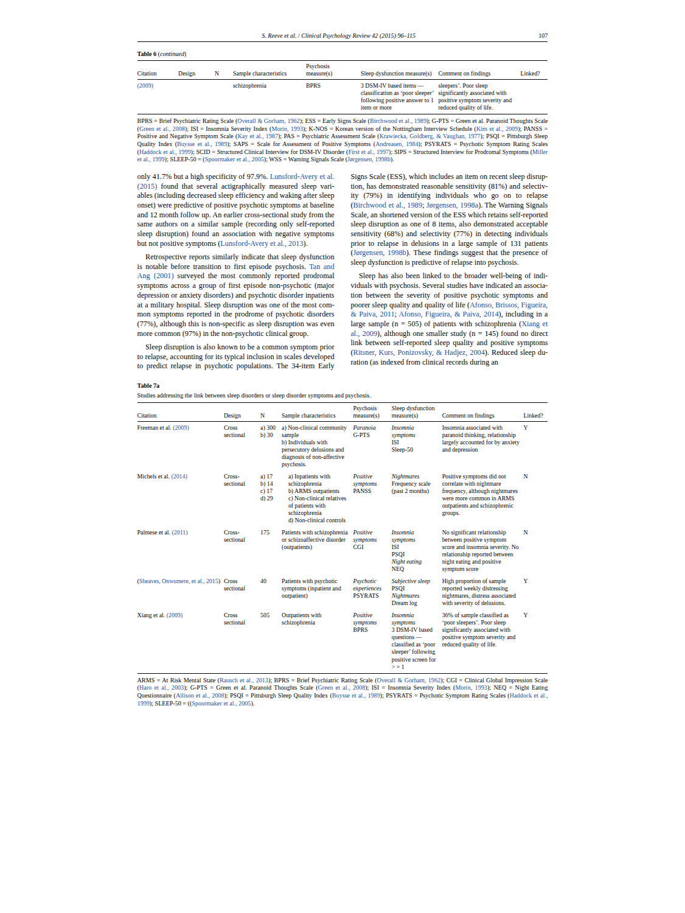S. Reeve et al. / Clinical Psychology Review 42 (2015) 96–115
107
Table 6 (continued)
| Citation | Design | N | Sample characteristics | Psychosis measure(s) | Sleep dysfunction measure(s) | Comment on findings | Linked? |
| --- | --- | --- | --- | --- | --- | --- | --- |
| (2009) | | | schizophrenia | BPRS | 3 DSM-IV based items — classification as ‘poor sleeper’ following positive answer to 1 item or more | sleepers’. Poor sleep significantly associated with positive symptom severity and reduced quality of life. | |
BPRS = Brief Psychiatric Rating Scale (Overall & Gorham, 1962); ESS = Early Signs Scale (Birchwood et al., 1989); G-PTS = Green et al. Paranoid Thoughts Scale (Green et al., 2008); ISI = Insomnia Severity Index (Morin, 1993); K-NOS = Korean version of the Nottingham Interview Schedule (Kim et al., 2009); PANSS = Positive and Negative Symptom Scale (Kay et al., 1987); PAS = Psychiatric Assessment Scale (Krawiecka, Goldberg, & Vaughan, 1977); PSQI = Pittsburgh Sleep Quality Index (Buysse et al., 1989); SAPS = Scale for Assessment of Positive Symptoms (Andreasen, 1984); PSYRATS = Psychotic Symptom Rating Scales (Haddock et al., 1999); SCID = Structured Clinical Interview for DSM-IV Disorder (First et al., 1997); SIPS = Structured Interview for Prodromal Symptoms (Miller et al., 1999); SLEEP-50 = (Spoormaker et al., 2005); WSS = Warning Signals Scale (Jørgensen, 1998b).
only 41.7% but a high specificity of 97.9%. Lunsford-Avery et al. (2015) found that several actigraphically measured sleep variables (including decreased sleep efficiency and waking after sleep onset) were predictive of positive psychotic symptoms at baseline and 12 month follow up. An earlier cross-sectional study from the same authors on a similar sample (recording only self-reported sleep disruption) found an association with negative symptoms but not positive symptoms (Lunsford-Avery et al., 2013).
Retrospective reports similarly indicate that sleep dysfunction is notable before transition to first episode psychosis. Tan and Ang (2001) surveyed the most commonly reported prodromal symptoms across a group of first episode non-psychotic (major depression or anxiety disorders) and psychotic disorder inpatients at a military hospital. Sleep disruption was one of the most common symptoms reported in the prodrome of psychotic disorders (77%), although this is non-specific as sleep disruption was even more common (97%) in the non-psychotic clinical group.
Sleep disruption is also known to be a common symptom prior to relapse, accounting for its typical inclusion in scales developed to predict relapse in psychotic populations. The 34-item Early Signs Scale (ESS), which includes an item on recent sleep disruption, has demonstrated reasonable sensitivity (81%) and selectivity (79%) in identifying individuals who go on to relapse (Birchwood et al., 1989; Jørgensen, 1998a). The Warning Signals Scale, an shortened version of the ESS which retains self-reported sleep disruption as one of 8 items, also demonstrated acceptable sensitivity (68%) and selectivity (77%) in detecting individuals prior to relapse in delusions in a large sample of 131 patients (Jørgensen, 1998b). These findings suggest that the presence of sleep dysfunction is predictive of relapse into psychosis.
Sleep has also been linked to the broader well-being of individuals with psychosis. Several studies have indicated an association between the severity of positive psychotic symptoms and poorer sleep quality and quality of life (Afonso, Brissos, Figueira, & Paiva, 2011; Afonso, Figueira, & Paiva, 2014), including in a large sample (n = 505) of patients with schizophrenia (Xiang et al., 2009), although one smaller study (n = 145) found no direct link between self-reported sleep quality and positive symptoms (Ritsner, Kurs, Ponizovsky, & Hadjez, 2004). Reduced sleep duration (as indexed from clinical records during an
Table 7a
Studies addressing the link between sleep disorders or sleep disorder symptoms and psychosis.
| Citation | Design | N | Sample characteristics | Psychosis measure(s) | Sleep dysfunction measure(s) | Comment on findings | Linked? |
| --- | --- | --- | --- | --- | --- | --- | --- |
| Freeman et al. (2009) | Cross sectional | a) 300 b) 30 | a) Non-clinical community sample b) Individuals with persecutory delusions and diagnosis of non-affective psychosis. | Paranoia G-PTS | Insomnia symptoms ISI Sleep-50 | Insomnia associated with paranoid thinking, relationship largely accounted for by anxiety and depression | Y |
| Michels et al. (2014) | Cross-sectional | a) 17 b) 14 c) 17 d) 29 | a) Inpatients with schizophrenia b) ARMS outpatients c) Non-clinical relatives of patients with schizophrenia d) Non-clinical controls | Positive symptoms PANSS | Nightmares Frequency scale (past 2 months) | Positive symptoms did not correlate with nightmare frequency, although nightmares were more common in ARMS outpatients and schizophrenic groups. | N |
| Palmese et al. (2011) | Cross-sectional | 175 | Patients with schizophrenia or schizoaffective disorder (outpatients) | Positive symptoms CGI | Insomnia symptoms ISI PSQI Night eating NEQ | No significant relationship between positive symptom score and insomnia severity. No relationship reported between night eating and positive symptom score | N |
| ( Sheaves, Onwumere, et al., 2015 ) | Cross sectional | 40 | Patients with psychotic symptoms (inpatient and outpatient) | Psychotic experiences PSYRATS | Subjective sleep PSQI Nightmares Dream log | High proportion of sample reported weekly distressing nightmares, distress associated with severity of delusions. | Y |
| Xiang et al. (2009) | Cross sectional | 505 | Outpatients with schizophrenia | Positive symptoms BPRS | Insomnia symptoms 3 DSM-IV based questions —classified as ‘poor sleeper’ following positive screen for > = 1 | 36% of sample classified as ‘poor sleepers’. Poor sleep significantly associated with positive symptom severity and reduced quality of life. | Y |
ARMS = At Risk Mental State (Rausch et al., 2013); BPRS = Brief Psychiatric Rating Scale (Overall & Gorham, 1962); CGI = Clinical Global Impression Scale (Haro et al., 2003); G-PTS = Green et al. Paranoid Thoughts Scale (Green et al., 2008); ISI = Insomnia Severity Index (Morin, 1993); NEQ = Night Eating Questionnaire (Allison et al., 2008); PSQI = Pittsburgh Sleep Quality Index (Buysse et al., 1989); PSYRATS = Psychotic Symptom Rating Scales (Haddock et al., 1999); SLEEP-50 = ((Spoormaker et al., 2005).